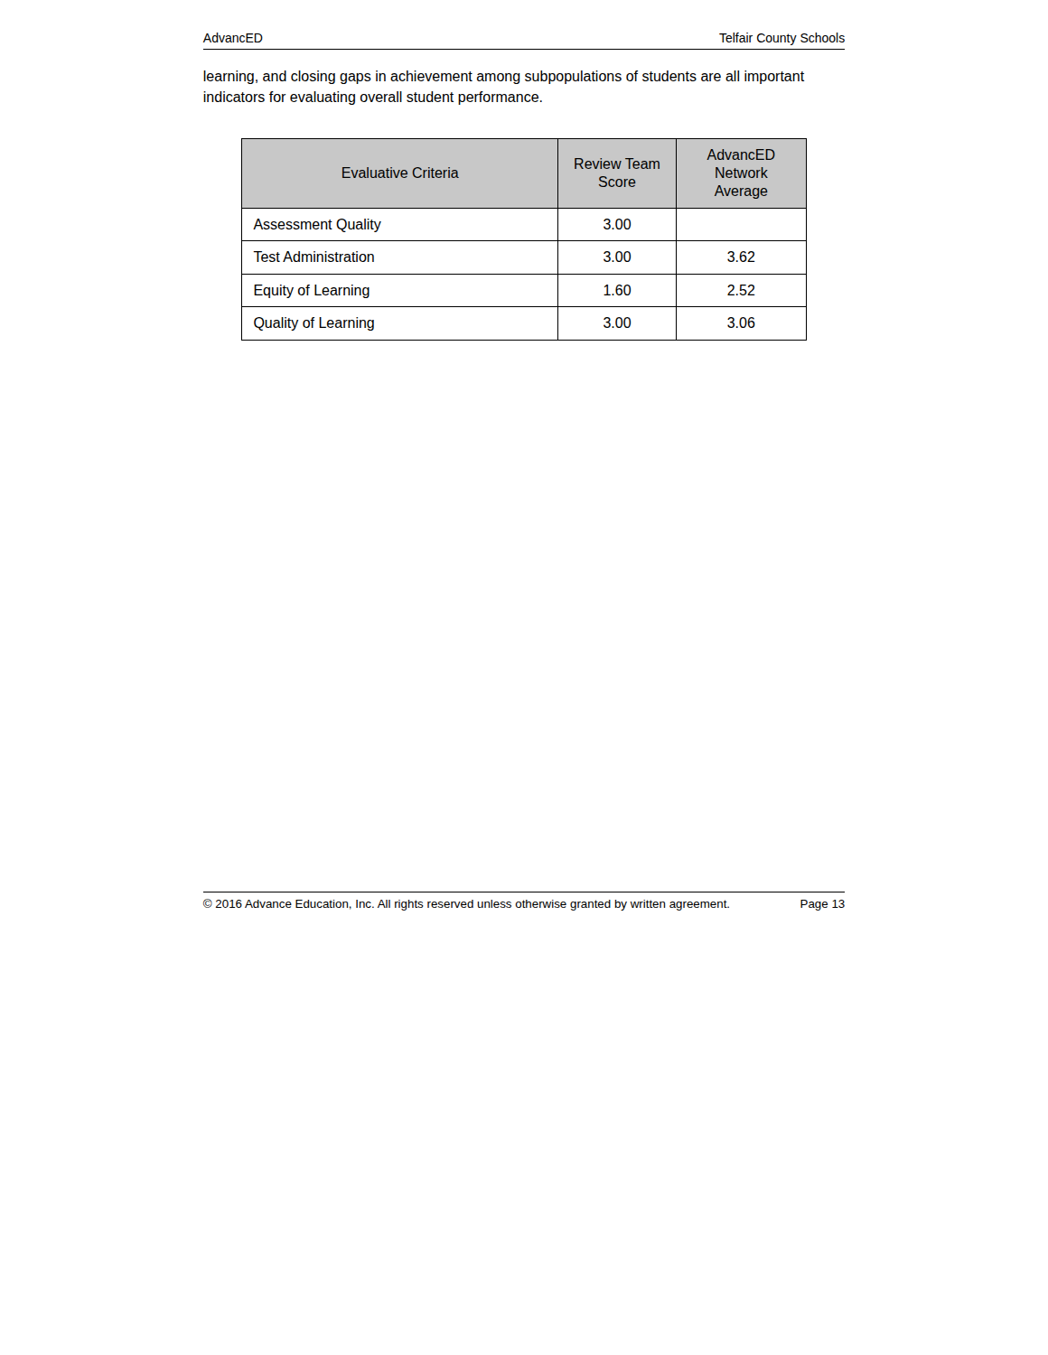AdvancED
Telfair County Schools
learning, and closing gaps in achievement among subpopulations of students are all important indicators for evaluating overall student performance.
| Evaluative Criteria | Review Team Score | AdvancED Network Average |
| --- | --- | --- |
| Assessment Quality | 3.00 | |
| Test Administration | 3.00 | 3.62 |
| Equity of Learning | 1.60 | 2.52 |
| Quality of Learning | 3.00 | 3.06 |
© 2016 Advance Education, Inc. All rights reserved unless otherwise granted by written agreement.
Page 13